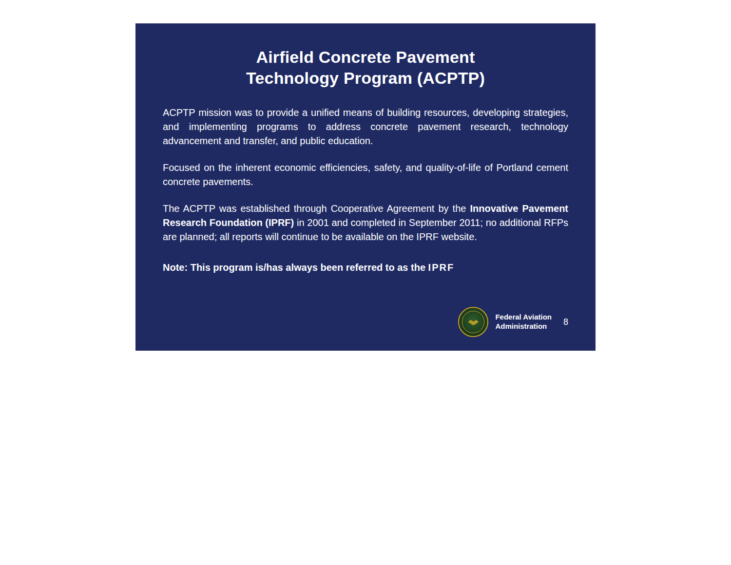Airfield Concrete Pavement
Technology Program (ACPTP)
ACPTP mission was to provide a unified means of building resources, developing strategies, and implementing programs to address concrete pavement research, technology advancement and transfer, and public education.
Focused on the inherent economic efficiencies, safety, and quality-of-life of Portland cement concrete pavements.
The ACPTP was established through Cooperative Agreement by the Innovative Pavement Research Foundation (IPRF) in 2001 and completed in September 2011; no additional RFPs are planned; all reports will continue to be available on the IPRF website.
Note: This program is/has always been referred to as the IPRF
Federal Aviation
Administration
8